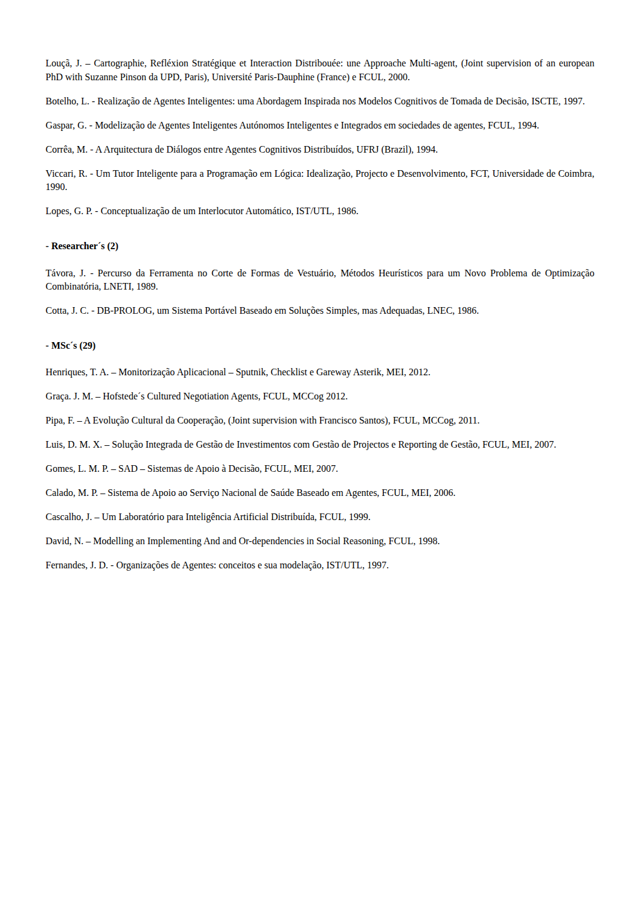Louçã, J. – Cartographie, Refléxion Stratégique et Interaction Distribouée: une Approache Multi-agent, (Joint supervision of an european PhD with Suzanne Pinson da UPD, Paris), Université Paris-Dauphine (France) e FCUL, 2000.
Botelho, L. - Realização de Agentes Inteligentes: uma Abordagem Inspirada nos Modelos Cognitivos de Tomada de Decisão, ISCTE, 1997.
Gaspar, G. - Modelização de Agentes Inteligentes Autónomos Inteligentes e Integrados em sociedades de agentes, FCUL, 1994.
Corrêa, M. - A Arquitectura de Diálogos entre Agentes Cognitivos Distribuídos, UFRJ (Brazil), 1994.
Viccari, R. - Um Tutor Inteligente para a Programação em Lógica: Idealização, Projecto e Desenvolvimento, FCT, Universidade de Coimbra, 1990.
Lopes, G. P. - Conceptualização de um Interlocutor Automático, IST/UTL, 1986.
- Researcher´s (2)
Távora, J. - Percurso da Ferramenta no Corte de Formas de Vestuário, Métodos Heurísticos para um Novo Problema de Optimização Combinatória, LNETI, 1989.
Cotta, J. C. - DB-PROLOG, um Sistema Portável Baseado em Soluções Simples, mas Adequadas, LNEC, 1986.
- MSc´s (29)
Henriques, T. A. – Monitorização Aplicacional – Sputnik, Checklist e Gareway Asterik, MEI, 2012.
Graça. J. M. – Hofstede´s Cultured Negotiation Agents, FCUL, MCCog 2012.
Pipa, F. – A Evolução Cultural da Cooperação, (Joint supervision with Francisco Santos), FCUL, MCCog, 2011.
Luis, D. M. X. – Solução Integrada de Gestão de Investimentos com Gestão de Projectos e Reporting de Gestão, FCUL, MEI, 2007.
Gomes, L. M. P. – SAD – Sistemas de Apoio à Decisão, FCUL, MEI, 2007.
Calado, M. P. – Sistema de Apoio ao Serviço Nacional de Saúde Baseado em Agentes, FCUL, MEI, 2006.
Cascalho, J. – Um Laboratório para Inteligência Artificial Distribuída, FCUL, 1999.
David, N. – Modelling an Implementing And and Or-dependencies in Social Reasoning, FCUL, 1998.
Fernandes, J. D. - Organizações de Agentes: conceitos e sua modelação, IST/UTL, 1997.